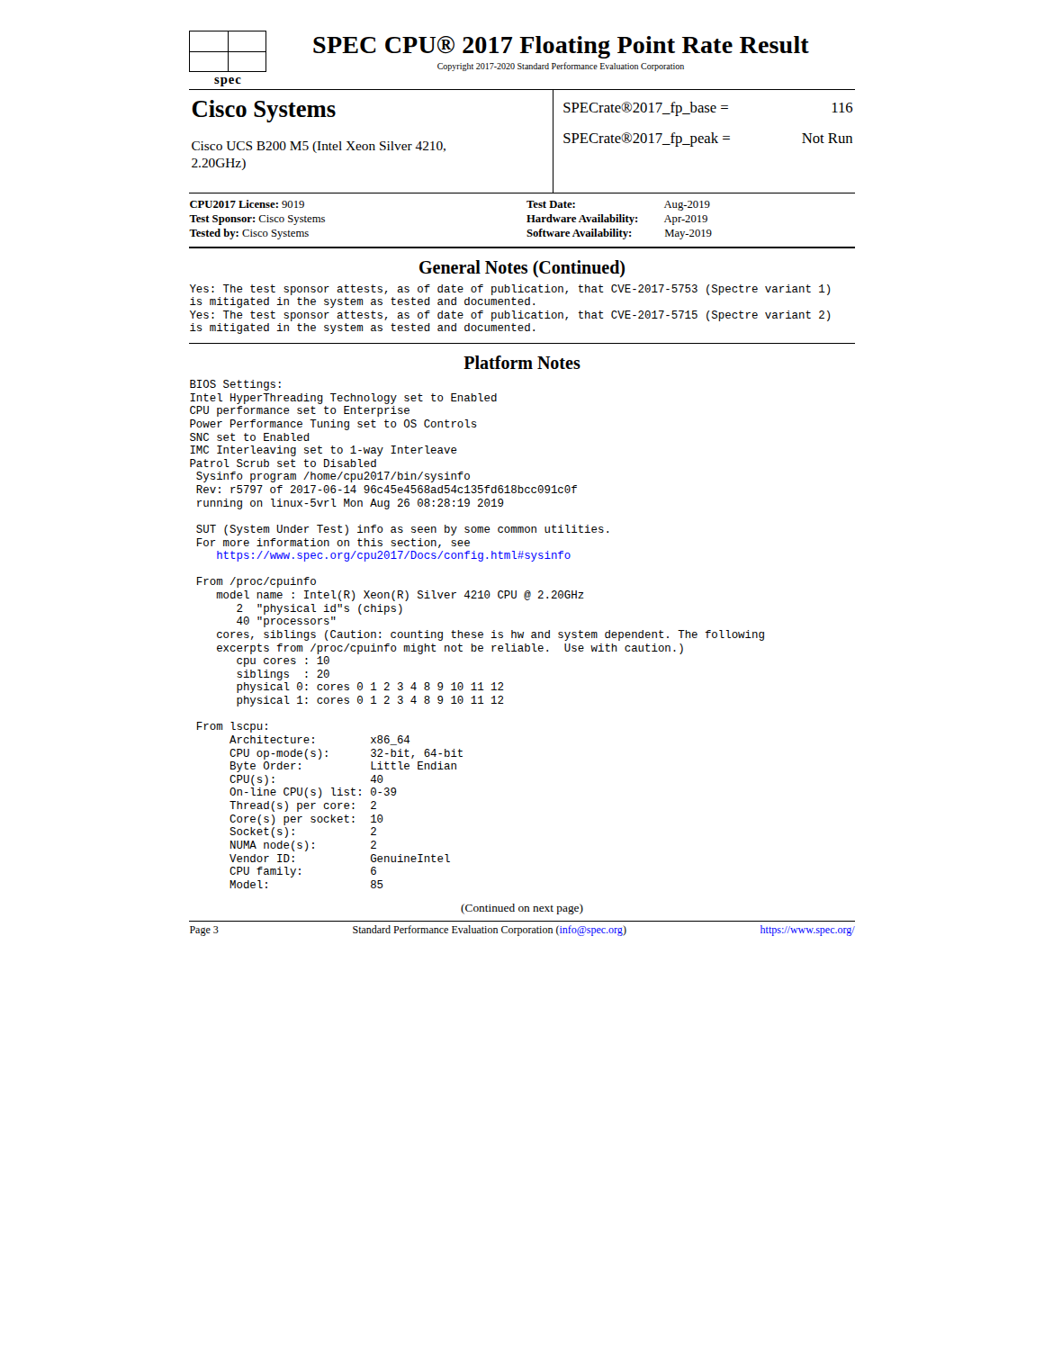spec
SPEC CPU® 2017 Floating Point Rate Result
Copyright 2017-2020 Standard Performance Evaluation Corporation
Cisco Systems
Cisco UCS B200 M5 (Intel Xeon Silver 4210,
2.20GHz)
SPECrate®2017_fp_base = 116
SPECrate®2017_fp_peak = Not Run
CPU2017 License: 9019
Test Sponsor: Cisco Systems
Tested by: Cisco Systems
Test Date: Aug-2019
Hardware Availability: Apr-2019
Software Availability: May-2019
General Notes (Continued)
Yes: The test sponsor attests, as of date of publication, that CVE-2017-5753 (Spectre variant 1)
is mitigated in the system as tested and documented.
Yes: The test sponsor attests, as of date of publication, that CVE-2017-5715 (Spectre variant 2)
is mitigated in the system as tested and documented.
Platform Notes
BIOS Settings:
Intel HyperThreading Technology set to Enabled
CPU performance set to Enterprise
Power Performance Tuning set to OS Controls
SNC set to Enabled
IMC Interleaving set to 1-way Interleave
Patrol Scrub set to Disabled
 Sysinfo program /home/cpu2017/bin/sysinfo
 Rev: r5797 of 2017-06-14 96c45e4568ad54c135fd618bcc091c0f
 running on linux-5vrl Mon Aug 26 08:28:19 2019

 SUT (System Under Test) info as seen by some common utilities.
 For more information on this section, see
    https://www.spec.org/cpu2017/Docs/config.html#sysinfo

 From /proc/cpuinfo
    model name : Intel(R) Xeon(R) Silver 4210 CPU @ 2.20GHz
       2  "physical id"s (chips)
       40 "processors"
    cores, siblings (Caution: counting these is hw and system dependent. The following
    excerpts from /proc/cpuinfo might not be reliable.  Use with caution.)
       cpu cores : 10
       siblings  : 20
       physical 0: cores 0 1 2 3 4 8 9 10 11 12
       physical 1: cores 0 1 2 3 4 8 9 10 11 12

 From lscpu:
      Architecture:        x86_64
      CPU op-mode(s):      32-bit, 64-bit
      Byte Order:          Little Endian
      CPU(s):              40
      On-line CPU(s) list: 0-39
      Thread(s) per core:  2
      Core(s) per socket:  10
      Socket(s):           2
      NUMA node(s):        2
      Vendor ID:           GenuineIntel
      CPU family:          6
      Model:               85
(Continued on next page)
Page 3
Standard Performance Evaluation Corporation (info@spec.org)
https://www.spec.org/